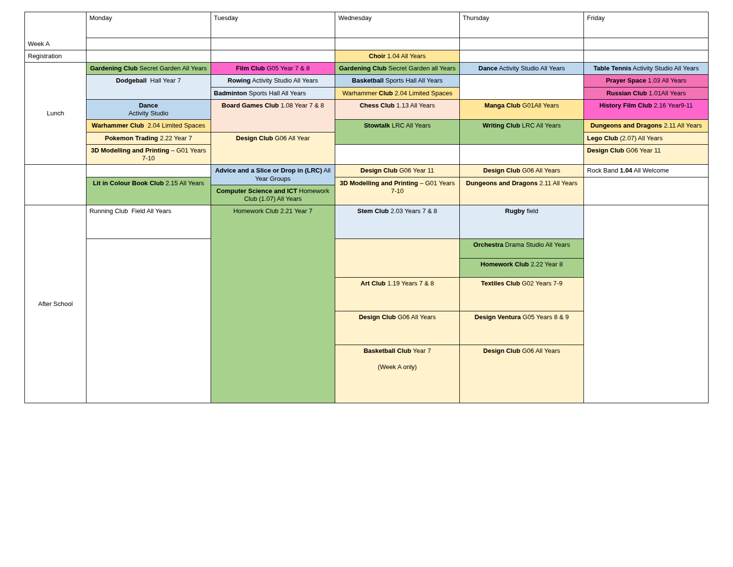| | Monday | Tuesday | Wednesday | Thursday | Friday |
| --- | --- | --- | --- | --- | --- |
| Week A | | | | | |
| Registration | | | Choir 1.04 All Years | | |
| Lunch | Gardening Club Secret Garden All Years | Film Club G05 Year 7 & 8 | Gardening Club Secret Garden all Years | Dance Activity Studio All Years | Table Tennis Activity Studio All Years |
| Dodgeball Hall Year 7 | Rowing Activity Studio All Years | Basketball Sports Hall All Years | | Prayer Space 1.03 All Years |
| Badminton Sports Hall All Years | Warhammer Club 2.04 Limited Spaces | Russian Club 1.01All Years |
| Dance Activity Studio | Board Games Club 1.08 Year 7 & 8 | Chess Club 1.13 All Years | Manga Club G01All Years | History Film Club 2.16 Year9-11 |
| Warhammer Club 2.04 Limited Spaces | Stowtalk LRC All Years | Writing Club LRC All Years | Dungeons and Dragons 2.11 All Years |
| Pokemon Trading 2.22 Year 7 | Design Club G06 All Year | Lego Club (2.07) All Years |
| 3D Modelling and Printing – G01 Years 7-10 | | | Design Club G06 Year 11 |
| | | Advice and a Slice or Drop in (LRC) All Year Groups | Design Club G06 Year 11 | Design Club G06 All Years | Rock Band 1.04 All Welcome |
| Lit in Colour Book Club 2.15 All Years | 3D Modelling and Printing – G01 Years 7-10 | Dungeons and Dragons 2.11 All Years | |
| Computer Science and ICT Homework Club (1.07) All Years |
| After School | Running Club Field All Years | Homework Club 2.21 Year 7 | Stem Club 2.03 Years 7 & 8 | Rugby field | |
| | | Orchestra Drama Studio All Years |
| Homework Club 2.22 Year 8 |
| Art Club 1.19 Years 7 & 8 | Textiles Club G02 Years 7-9 |
| Design Club G06 All Years | Design Ventura G05 Years 8 & 9 |
| Basketball Club Year 7 (Week A only) | Design Club G06 All Years |